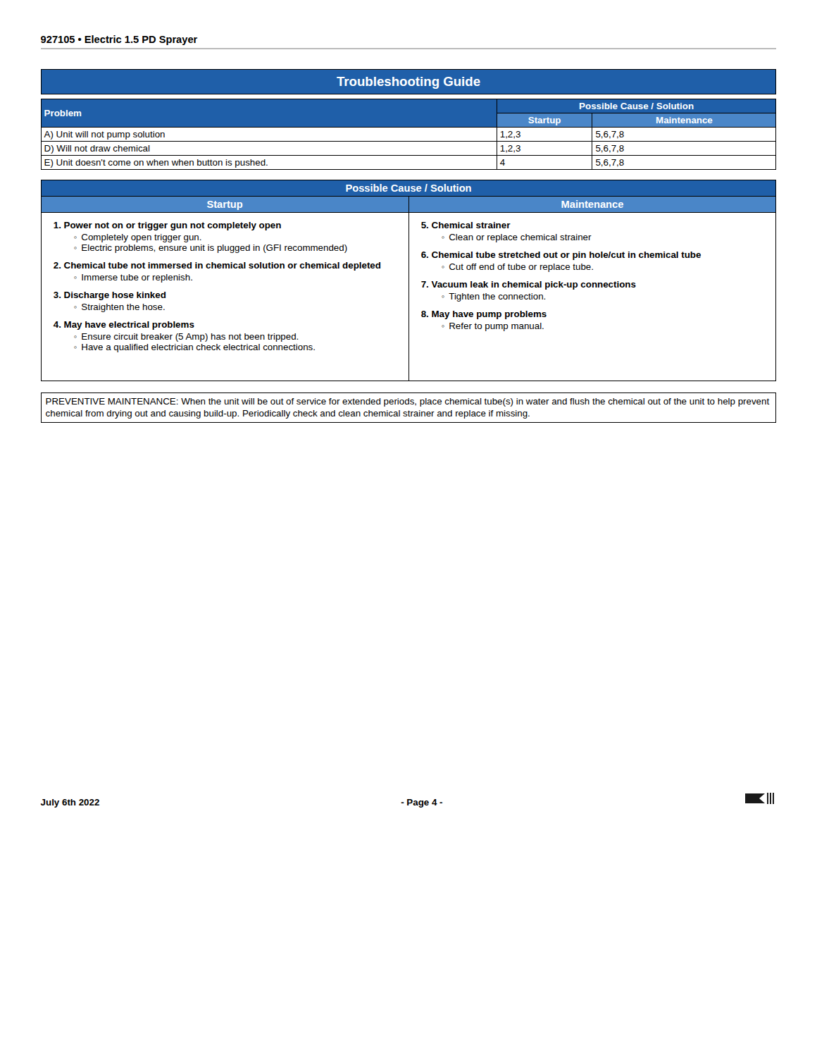927105 • Electric 1.5 PD Sprayer
| Troubleshooting Guide |
| Problem | Possible Cause / Solution |
| --- | --- |
| Startup | Maintenance |
| A) Unit will not pump solution | 1,2,3 | 5,6,7,8 |
| D) Will not draw chemical | 1,2,3 | 5,6,7,8 |
| E) Unit doesn't come on when when button is pushed. | 4 | 5,6,7,8 |
| Possible Cause / Solution |
| --- |
| Startup | Maintenance |
| Power not on or trigger gun not completely open Completely open trigger gun. Electric problems, ensure unit is plugged in (GFI recommended) Chemical tube not immersed in chemical solution or chemical depleted Immerse tube or replenish. Discharge hose kinked Straighten the hose. May have electrical problems Ensure circuit breaker (5 Amp) has not been tripped. Have a qualified electrician check electrical connections. | Chemical strainer Clean or replace chemical strainer Chemical tube stretched out or pin hole/cut in chemical tube Cut off end of tube or replace tube. Vacuum leak in chemical pick-up connections Tighten the connection. May have pump problems Refer to pump manual. |
PREVENTIVE MAINTENANCE: When the unit will be out of service for extended periods, place chemical tube(s) in water and flush the chemical out of the unit to help prevent chemical from drying out and causing build-up. Periodically check and clean chemical strainer and replace if missing.
July 6th 2022
- Page 4 -